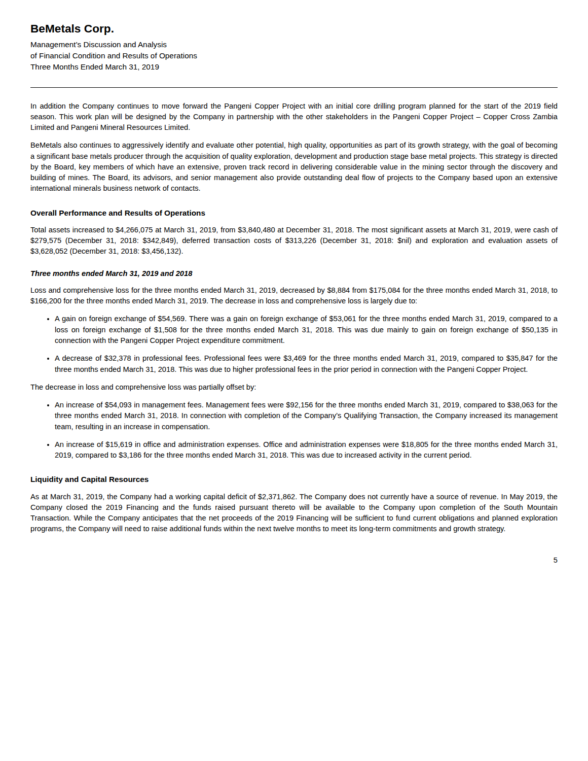BeMetals Corp.
Management’s Discussion and Analysis
of Financial Condition and Results of Operations
Three Months Ended March 31, 2019
In addition the Company continues to move forward the Pangeni Copper Project with an initial core drilling program planned for the start of the 2019 field season. This work plan will be designed by the Company in partnership with the other stakeholders in the Pangeni Copper Project – Copper Cross Zambia Limited and Pangeni Mineral Resources Limited.
BeMetals also continues to aggressively identify and evaluate other potential, high quality, opportunities as part of its growth strategy, with the goal of becoming a significant base metals producer through the acquisition of quality exploration, development and production stage base metal projects. This strategy is directed by the Board, key members of which have an extensive, proven track record in delivering considerable value in the mining sector through the discovery and building of mines. The Board, its advisors, and senior management also provide outstanding deal flow of projects to the Company based upon an extensive international minerals business network of contacts.
Overall Performance and Results of Operations
Total assets increased to $4,266,075 at March 31, 2019, from $3,840,480 at December 31, 2018. The most significant assets at March 31, 2019, were cash of $279,575 (December 31, 2018: $342,849), deferred transaction costs of $313,226 (December 31, 2018: $nil) and exploration and evaluation assets of $3,628,052 (December 31, 2018: $3,456,132).
Three months ended March 31, 2019 and 2018
Loss and comprehensive loss for the three months ended March 31, 2019, decreased by $8,884 from $175,084 for the three months ended March 31, 2018, to $166,200 for the three months ended March 31, 2019. The decrease in loss and comprehensive loss is largely due to:
A gain on foreign exchange of $54,569. There was a gain on foreign exchange of $53,061 for the three months ended March 31, 2019, compared to a loss on foreign exchange of $1,508 for the three months ended March 31, 2018. This was due mainly to gain on foreign exchange of $50,135 in connection with the Pangeni Copper Project expenditure commitment.
A decrease of $32,378 in professional fees. Professional fees were $3,469 for the three months ended March 31, 2019, compared to $35,847 for the three months ended March 31, 2018. This was due to higher professional fees in the prior period in connection with the Pangeni Copper Project.
The decrease in loss and comprehensive loss was partially offset by:
An increase of $54,093 in management fees. Management fees were $92,156 for the three months ended March 31, 2019, compared to $38,063 for the three months ended March 31, 2018. In connection with completion of the Company’s Qualifying Transaction, the Company increased its management team, resulting in an increase in compensation.
An increase of $15,619 in office and administration expenses. Office and administration expenses were $18,805 for the three months ended March 31, 2019, compared to $3,186 for the three months ended March 31, 2018. This was due to increased activity in the current period.
Liquidity and Capital Resources
As at March 31, 2019, the Company had a working capital deficit of $2,371,862. The Company does not currently have a source of revenue. In May 2019, the Company closed the 2019 Financing and the funds raised pursuant thereto will be available to the Company upon completion of the South Mountain Transaction. While the Company anticipates that the net proceeds of the 2019 Financing will be sufficient to fund current obligations and planned exploration programs, the Company will need to raise additional funds within the next twelve months to meet its long-term commitments and growth strategy.
5